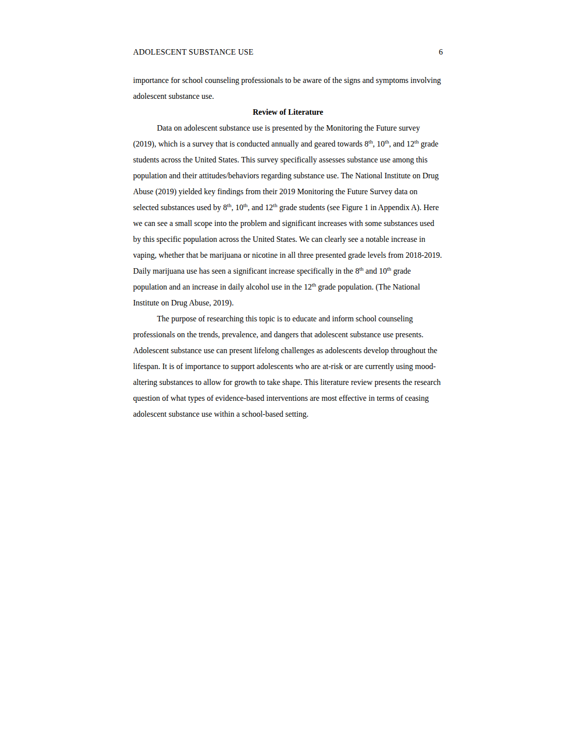Adolescent Substance Use 6
importance for school counseling professionals to be aware of the signs and symptoms involving adolescent substance use.
Review of Literature
Data on adolescent substance use is presented by the Monitoring the Future survey (2019), which is a survey that is conducted annually and geared towards 8th, 10th, and 12th grade students across the United States. This survey specifically assesses substance use among this population and their attitudes/behaviors regarding substance use. The National Institute on Drug Abuse (2019) yielded key findings from their 2019 Monitoring the Future Survey data on selected substances used by 8th, 10th, and 12th grade students (see Figure 1 in Appendix A). Here we can see a small scope into the problem and significant increases with some substances used by this specific population across the United States. We can clearly see a notable increase in vaping, whether that be marijuana or nicotine in all three presented grade levels from 2018-2019. Daily marijuana use has seen a significant increase specifically in the 8th and 10th grade population and an increase in daily alcohol use in the 12th grade population. (The National Institute on Drug Abuse, 2019).
The purpose of researching this topic is to educate and inform school counseling professionals on the trends, prevalence, and dangers that adolescent substance use presents. Adolescent substance use can present lifelong challenges as adolescents develop throughout the lifespan. It is of importance to support adolescents who are at-risk or are currently using mood-altering substances to allow for growth to take shape. This literature review presents the research question of what types of evidence-based interventions are most effective in terms of ceasing adolescent substance use within a school-based setting.